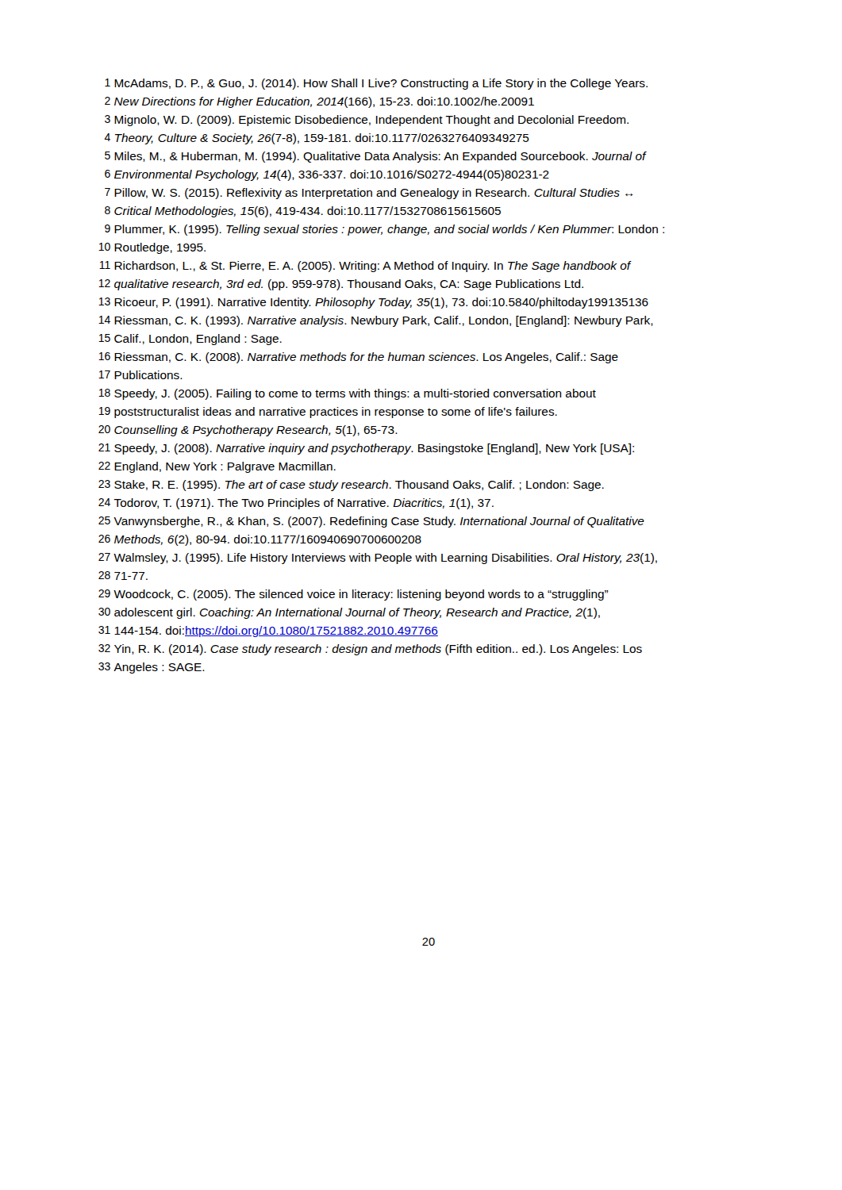McAdams, D. P., & Guo, J. (2014). How Shall I Live? Constructing a Life Story in the College Years.
New Directions for Higher Education, 2014(166), 15-23. doi:10.1002/he.20091
Mignolo, W. D. (2009). Epistemic Disobedience, Independent Thought and Decolonial Freedom.
Theory, Culture & Society, 26(7-8), 159-181. doi:10.1177/0263276409349275
Miles, M., & Huberman, M. (1994). Qualitative Data Analysis: An Expanded Sourcebook. Journal of
Environmental Psychology, 14(4), 336-337. doi:10.1016/S0272-4944(05)80231-2
Pillow, W. S. (2015). Reflexivity as Interpretation and Genealogy in Research. Cultural Studies ↔
Critical Methodologies, 15(6), 419-434. doi:10.1177/1532708615615605
Plummer, K. (1995). Telling sexual stories : power, change, and social worlds / Ken Plummer: London :
Routledge, 1995.
Richardson, L., & St. Pierre, E. A. (2005). Writing: A Method of Inquiry. In The Sage handbook of
qualitative research, 3rd ed. (pp. 959-978). Thousand Oaks, CA: Sage Publications Ltd.
Ricoeur, P. (1991). Narrative Identity. Philosophy Today, 35(1), 73. doi:10.5840/philtoday199135136
Riessman, C. K. (1993). Narrative analysis. Newbury Park, Calif., London, [England]: Newbury Park,
Calif., London, England : Sage.
Riessman, C. K. (2008). Narrative methods for the human sciences. Los Angeles, Calif.: Sage
Publications.
Speedy, J. (2005). Failing to come to terms with things: a multi-storied conversation about
poststructuralist ideas and narrative practices in response to some of life's failures.
Counselling & Psychotherapy Research, 5(1), 65-73.
Speedy, J. (2008). Narrative inquiry and psychotherapy. Basingstoke [England], New York [USA]:
England, New York : Palgrave Macmillan.
Stake, R. E. (1995). The art of case study research. Thousand Oaks, Calif. ; London: Sage.
Todorov, T. (1971). The Two Principles of Narrative. Diacritics, 1(1), 37.
Vanwynsberghe, R., & Khan, S. (2007). Redefining Case Study. International Journal of Qualitative
Methods, 6(2), 80-94. doi:10.1177/160940690700600208
Walmsley, J. (1995). Life History Interviews with People with Learning Disabilities. Oral History, 23(1),
71-77.
Woodcock, C. (2005). The silenced voice in literacy: listening beyond words to a “struggling”
adolescent girl. Coaching: An International Journal of Theory, Research and Practice, 2(1),
144-154. doi:https://doi.org/10.1080/17521882.2010.497766
Yin, R. K. (2014). Case study research : design and methods (Fifth edition.. ed.). Los Angeles: Los
Angeles : SAGE.
20